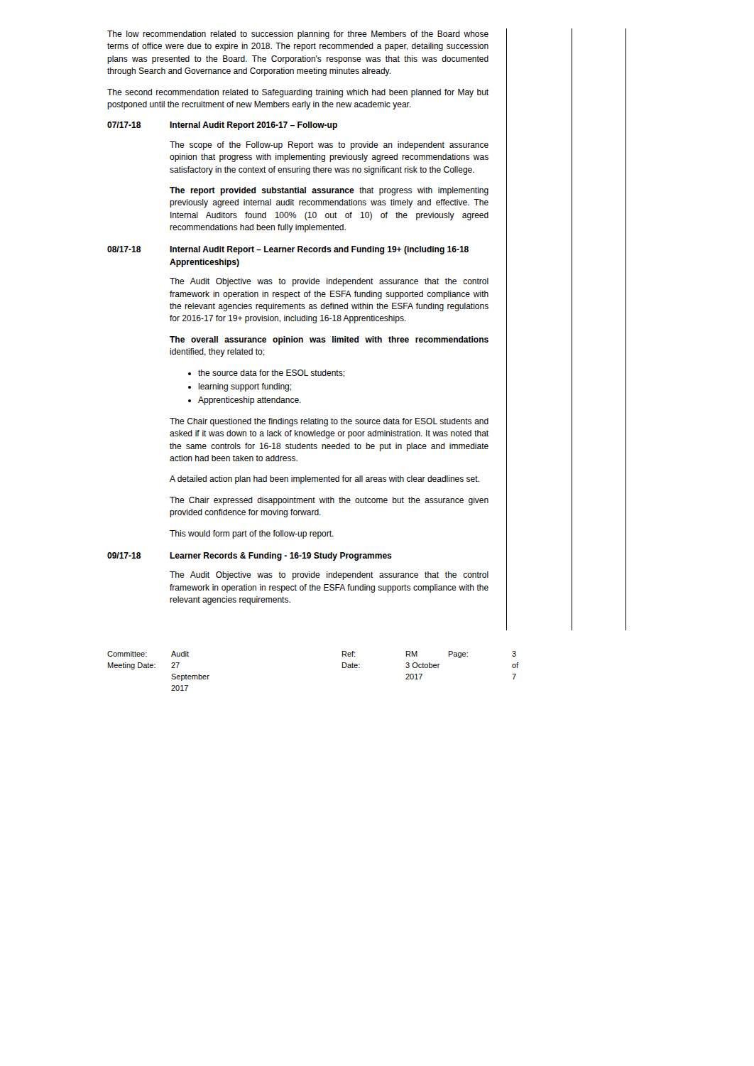The low recommendation related to succession planning for three Members of the Board whose terms of office were due to expire in 2018. The report recommended a paper, detailing succession plans was presented to the Board. The Corporation's response was that this was documented through Search and Governance and Corporation meeting minutes already.
The second recommendation related to Safeguarding training which had been planned for May but postponed until the recruitment of new Members early in the new academic year.
07/17-18
Internal Audit Report 2016-17 – Follow-up
The scope of the Follow-up Report was to provide an independent assurance opinion that progress with implementing previously agreed recommendations was satisfactory in the context of ensuring there was no significant risk to the College.
The report provided substantial assurance that progress with implementing previously agreed internal audit recommendations was timely and effective. The Internal Auditors found 100% (10 out of 10) of the previously agreed recommendations had been fully implemented.
08/17-18
Internal Audit Report – Learner Records and Funding 19+ (including 16-18 Apprenticeships)
The Audit Objective was to provide independent assurance that the control framework in operation in respect of the ESFA funding supported compliance with the relevant agencies requirements as defined within the ESFA funding regulations for 2016-17 for 19+ provision, including 16-18 Apprenticeships.
The overall assurance opinion was limited with three recommendations identified, they related to;
the source data for the ESOL students;
learning support funding;
Apprenticeship attendance.
The Chair questioned the findings relating to the source data for ESOL students and asked if it was down to a lack of knowledge or poor administration. It was noted that the same controls for 16-18 students needed to be put in place and immediate action had been taken to address.
A detailed action plan had been implemented for all areas with clear deadlines set.
The Chair expressed disappointment with the outcome but the assurance given provided confidence for moving forward.
This would form part of the follow-up report.
09/17-18
Learner Records & Funding - 16-19 Study Programmes
The Audit Objective was to provide independent assurance that the control framework in operation in respect of the ESFA funding supports compliance with the relevant agencies requirements.
Committee: Audit
Meeting Date: 27 September 2017
Ref: RM
Date: 3 October 2017
Page: 3 of 7